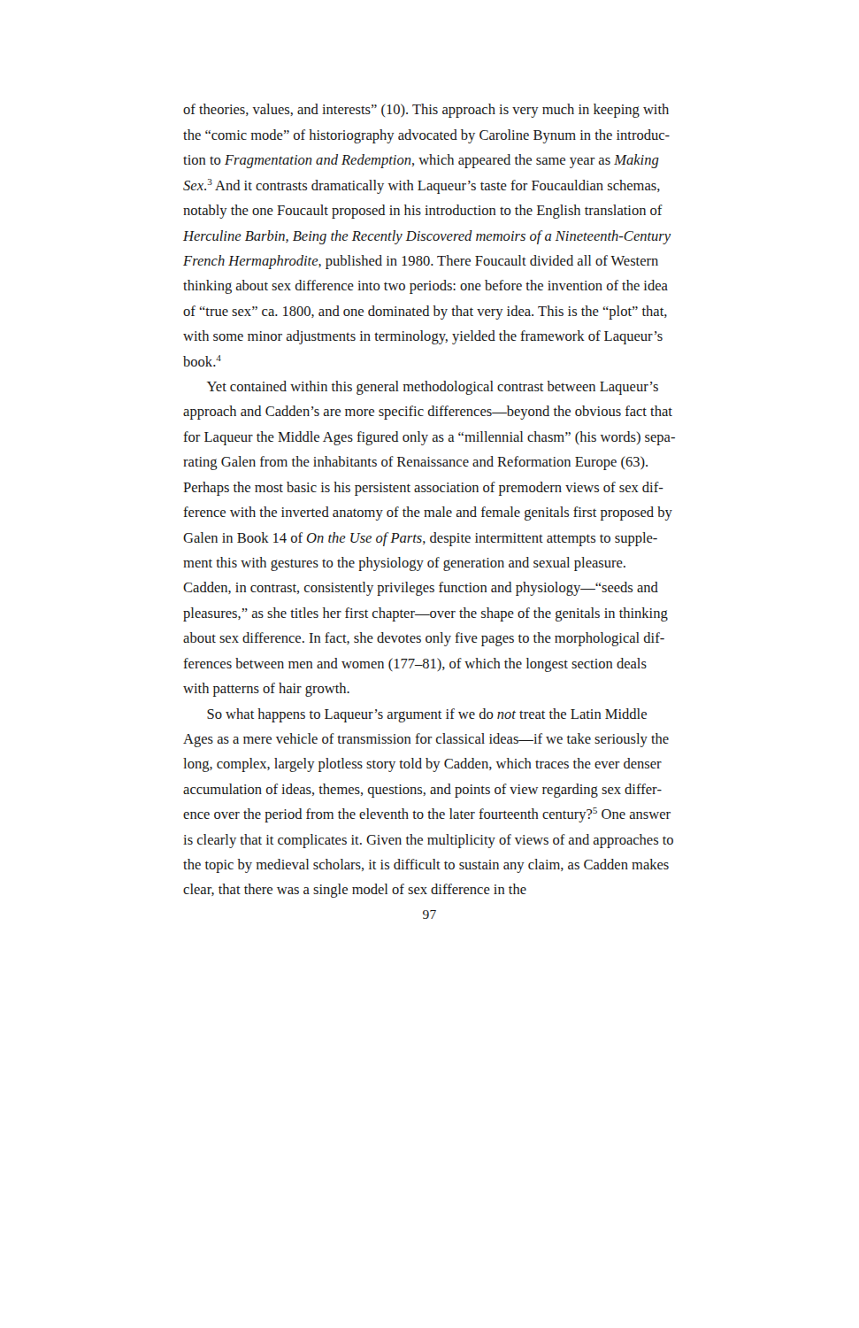of theories, values, and interests” (10). This approach is very much in keeping with the “comic mode” of historiography advocated by Caroline Bynum in the introduction to Fragmentation and Redemption, which appeared the same year as Making Sex.3 And it contrasts dramatically with Laqueur’s taste for Foucauldian schemas, notably the one Foucault proposed in his introduction to the English translation of Herculine Barbin, Being the Recently Discovered memoirs of a Nineteenth-Century French Hermaphrodite, published in 1980. There Foucault divided all of Western thinking about sex difference into two periods: one before the invention of the idea of “true sex” ca. 1800, and one dominated by that very idea. This is the “plot” that, with some minor adjustments in terminology, yielded the framework of Laqueur’s book.4
Yet contained within this general methodological contrast between Laqueur’s approach and Cadden’s are more specific differences—beyond the obvious fact that for Laqueur the Middle Ages figured only as a “millennial chasm” (his words) separating Galen from the inhabitants of Renaissance and Reformation Europe (63). Perhaps the most basic is his persistent association of premodern views of sex difference with the inverted anatomy of the male and female genitals first proposed by Galen in Book 14 of On the Use of Parts, despite intermittent attempts to supplement this with gestures to the physiology of generation and sexual pleasure. Cadden, in contrast, consistently privileges function and physiology—“seeds and pleasures,” as she titles her first chapter—over the shape of the genitals in thinking about sex difference. In fact, she devotes only five pages to the morphological differences between men and women (177–81), of which the longest section deals with patterns of hair growth.
So what happens to Laqueur’s argument if we do not treat the Latin Middle Ages as a mere vehicle of transmission for classical ideas—if we take seriously the long, complex, largely plotless story told by Cadden, which traces the ever denser accumulation of ideas, themes, questions, and points of view regarding sex difference over the period from the eleventh to the later fourteenth century?5 One answer is clearly that it complicates it. Given the multiplicity of views of and approaches to the topic by medieval scholars, it is difficult to sustain any claim, as Cadden makes clear, that there was a single model of sex difference in the
97